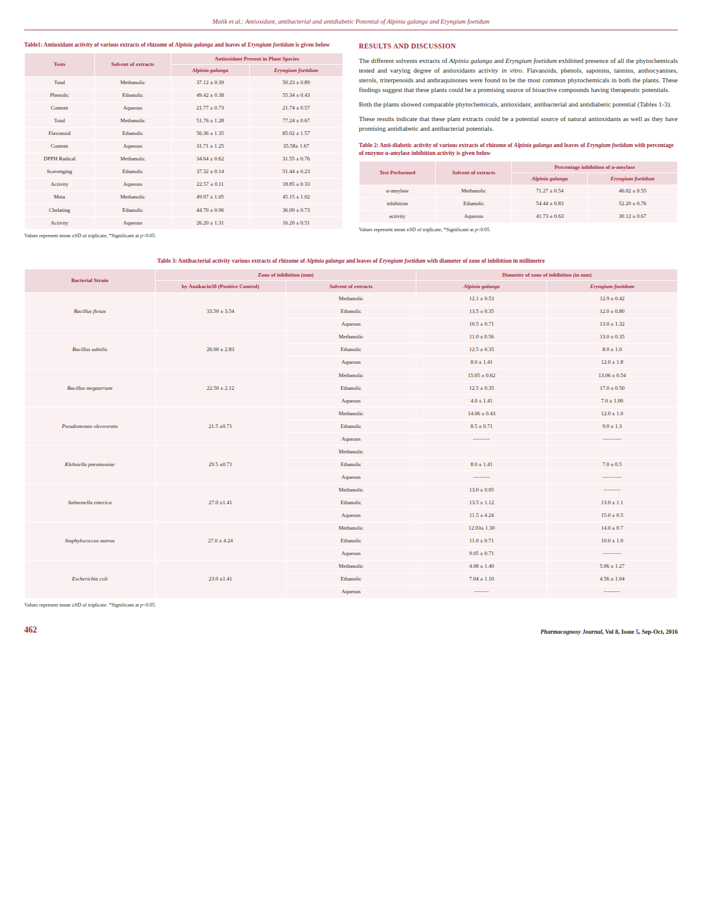Malik et al.: Antioxidant, antibacterial and antidiabetic Potential of Alpinia galanga and Eryngium foetidum
Table1: Antioxidant activity of various extracts of rhizome of Alpinia galanga and leaves of Eryngium foetidum is given below
| Tests | Solvent of extracts | Antioxidant Present in Plant Species |
| --- | --- | --- |
| Alpinia galanga | Eryngium foetidum |
| Total | Methanolic | 37.12 ± 0.39 | 50.23 ± 0.89 |
| Phenolic | Ethanolic | 49.42 ± 0.38 | 55.34 ± 0.43 |
| Content | Aqueous | 21.77 ± 0.73 | 21.74 ± 0.57 |
| Total | Methanolic | 51.76 ± 1.28 | 77.24 ± 0.67 |
| Flavonoid | Ethanolic | 56.36 ± 1.35 | 85.02 ± 1.57 |
| Content | Aqueous | 31.71 ± 1.25 | 35.58± 1.67 |
| DPPH Radical | Methanolic | 34.64 ± 0.62 | 31.55 ± 0.76 |
| Scavenging | Ethanolic | 37.32 ± 0.14 | 51.44 ± 0.23 |
| Activity | Aqueous | 22.57 ± 0.11 | 18.85 ± 0.33 |
| Meta | Methanolic | 49.97 ± 1.05 | 45.15 ± 1.02 |
| Chelating | Ethanolic | 44.70 ± 0.96 | 36.09 ± 0.73 |
| Activity | Aqueous | 26.20 ± 1.31 | 16.20 ± 0.51 |
Values represent mean ±SD of triplicate, *Significant at p<0.05.
Results and Discussion
The different solvents extracts of Alpinia galanga and Eryngium foetidum exhibited presence of all the phytochemicals tested and varying degree of antioxidants activity in vitro. Flavanoids, phenols, saponins, tannins, anthocyanines, sterols, triterpenoids and anthraquinones were found to be the most common phytochemicals in both the plants. These findings suggest that these plants could be a promising source of bioactive compounds having therapeutic potentials.
Both the plants showed comparable phytochemicals, antioxidant, antibacterial and antidiabetic potential (Tables 1-3).
These results indicate that these plant extracts could be a potential source of natural antioxidants as well as they have promising antidiabetic and antibacterial potentials.
Table 2: Anti-diabetic activity of various extracts of rhizome of Alpinia galanga and leaves of Eryngium foetidum with percentage of enzyme α-amylase inhibition activity is given below
| Test Performed | Solvent of extracts | Percentage inhibition of α-amylase |
| --- | --- | --- |
| Alpinia galanga | Eryngium foetidum |
| α-amylase | Methanolic | 71.27 ± 0.54 | 46.02 ± 0.55 |
| inhibition | Ethanolic | 54.44 ± 0.83 | 52.20 ± 0.76 |
| activity | Aqueous | 41.73 ± 0.63 | 30.12 ± 0.67 |
Values represent mean ±SD of triplicate, *Significant at p<0.05.
Table 3: Antibacterial activity various extracts of rhizome of Alpinia galanga and leaves of Eryngium foetidum with diameter of zone of inhibition in millimetre
| Bacterial Strain | Zone of inhibition (mm) | Diameter of zone of inhibition (in mm) |
| --- | --- | --- |
| by Amikacin30 (Positive Control) | Solvent of extracts | Alpinia galanga | Eryngium foetidum |
| Bacillus flexus | 33.50 ± 3.54 | Methanolic | 12.1 ± 0.53 | 12.9 ± 0.42 |
| Ethanolic | 13.5 ± 0.35 | 12.0 ± 0.80 |
| Aqueous | 10.5 ± 0.71 | 13.0 ± 1.32 |
| Bacillus subtilis | 26.00 ± 2.83 | Methanolic | 11.0 ± 0.56 | 13.0 ± 0.35 |
| Ethanolic | 12.5 ± 0.35 | 8.0 ± 1.0 |
| Aqueous | 8.0 ± 1.41 | 12.0 ± 1.8 |
| Bacillus megaterium | 22.50 ± 2.12 | Methanolic | 15.05 ± 0.62 | 13.06 ± 0.54 |
| Ethanolic | 12.5 ± 0.35 | 17.0 ± 0.50 |
| Aqueous | 4.0 ± 1.41 | 7.0 ± 1.00 |
| Pseudomonas oleovorans | 21.5 ±0.71 | Methanolic | 14.06 ± 0.43 | 12.0 ± 1.0 |
| Ethanolic | 8.5 ± 0.71 | 9.0 ± 1.3 |
| Aqueous | -------- | --------- |
| Klebsiella pneumoniae | 29.5 ±0.71 | Methanolic | | |
| Ethanolic | 8.0 ± 1.41 | 7.0 ± 0.5 |
| Aqueous | -------- | --------- |
| Salmonella enterica | 27.0 ±1.41 | Methanolic | 13.0 ± 0.05 | -------- |
| Ethanolic | 13.5 ± 1.12 | 13.0 ± 1.1 |
| Aqueous | 11.5 ± 4.24 | 15.0 ± 0.5 |
| Staphylococcus aureus | 27.0 ± 4.24 | Methanolic | 12.03± 1.30 | 14.0 ± 0.7 |
| Ethanolic | 11.0 ± 0.71 | 10.0 ± 1.0 |
| Aqueous | 9.05 ± 0.71 | --------- |
| Escherichia coli | 23.0 ±1.41 | Methanolic | 4.08 ± 1.40 | 5.06 ± 1.27 |
| Ethanolic | 7.04 ± 1.10 | 4.56 ± 1.04 |
| Aqueous | ------- | -------- |
Values represent mean ±SD of triplicate. *Significant at p<0.05.
462
Pharmacognosy Journal, Vol 8, Issue 5, Sep-Oct, 2016